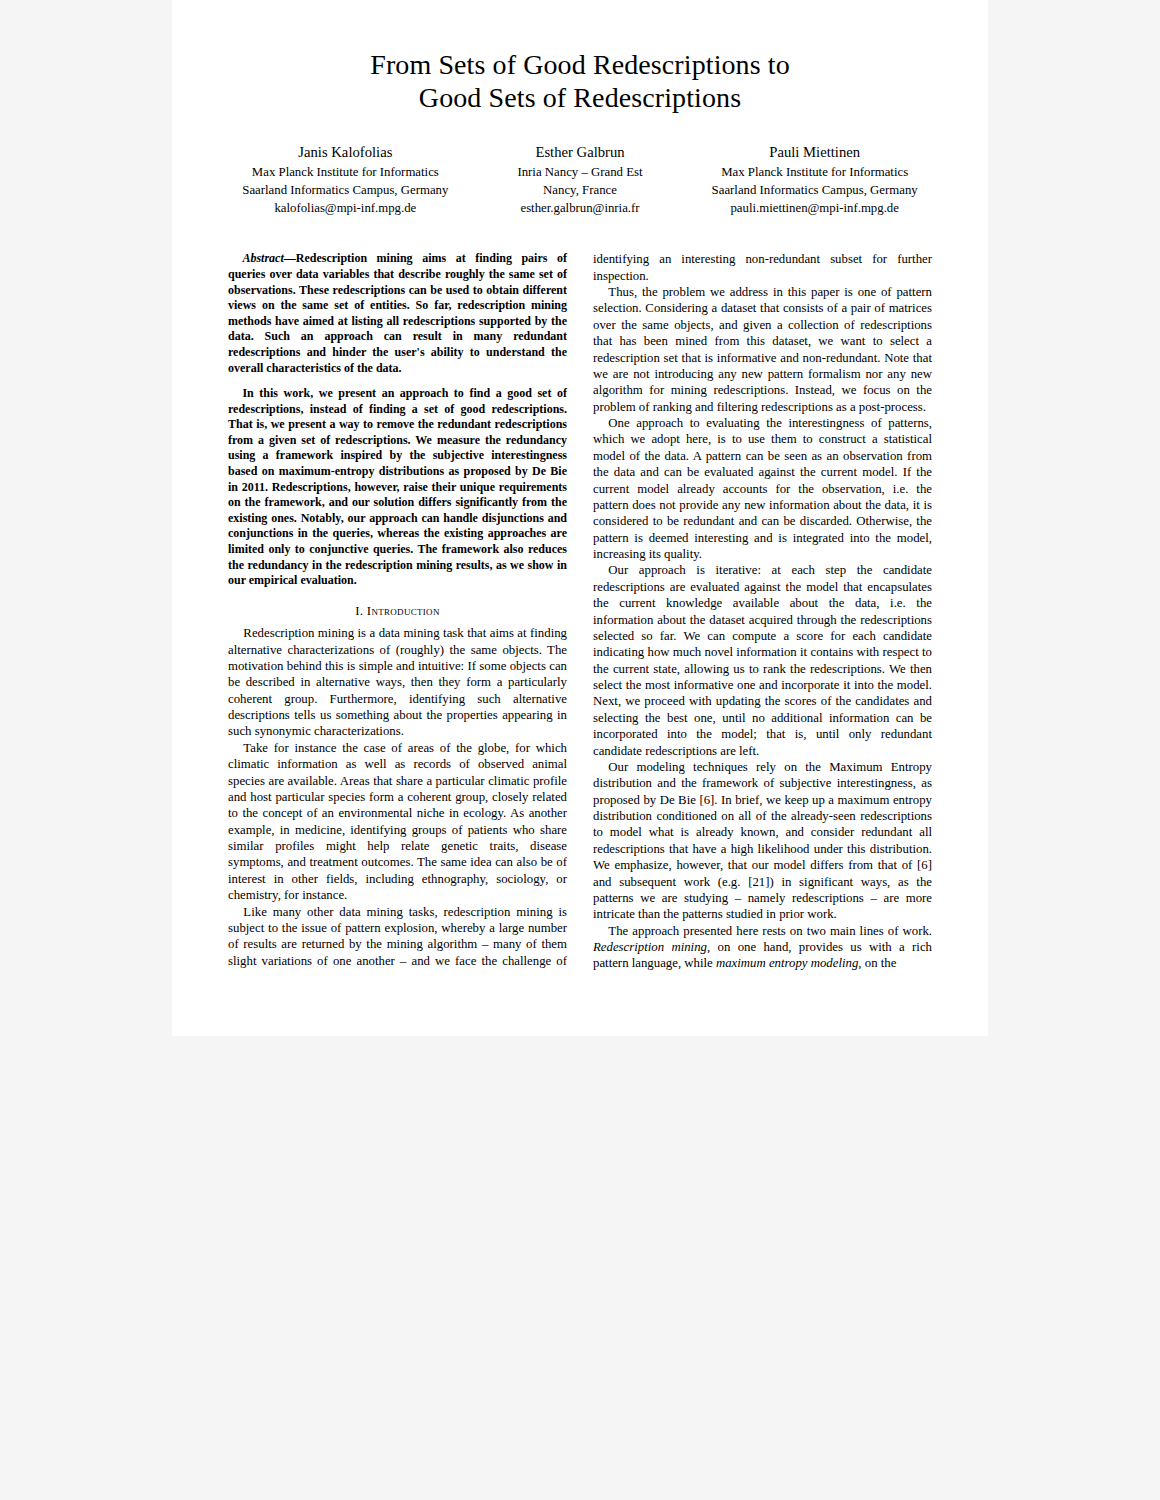From Sets of Good Redescriptions to
Good Sets of Redescriptions
Janis Kalofolias
Max Planck Institute for Informatics
Saarland Informatics Campus, Germany
kalofolias@mpi-inf.mpg.de
Esther Galbrun
Inria Nancy – Grand Est
Nancy, France
esther.galbrun@inria.fr
Pauli Miettinen
Max Planck Institute for Informatics
Saarland Informatics Campus, Germany
pauli.miettinen@mpi-inf.mpg.de
Abstract—Redescription mining aims at finding pairs of queries over data variables that describe roughly the same set of observations. These redescriptions can be used to obtain different views on the same set of entities. So far, redescription mining methods have aimed at listing all redescriptions supported by the data. Such an approach can result in many redundant redescriptions and hinder the user's ability to understand the overall characteristics of the data.
In this work, we present an approach to find a good set of redescriptions, instead of finding a set of good redescriptions. That is, we present a way to remove the redundant redescriptions from a given set of redescriptions. We measure the redundancy using a framework inspired by the subjective interestingness based on maximum-entropy distributions as proposed by De Bie in 2011. Redescriptions, however, raise their unique requirements on the framework, and our solution differs significantly from the existing ones. Notably, our approach can handle disjunctions and conjunctions in the queries, whereas the existing approaches are limited only to conjunctive queries. The framework also reduces the redundancy in the redescription mining results, as we show in our empirical evaluation.
I. Introduction
Redescription mining is a data mining task that aims at finding alternative characterizations of (roughly) the same objects. The motivation behind this is simple and intuitive: If some objects can be described in alternative ways, then they form a particularly coherent group. Furthermore, identifying such alternative descriptions tells us something about the properties appearing in such synonymic characterizations.
Take for instance the case of areas of the globe, for which climatic information as well as records of observed animal species are available. Areas that share a particular climatic profile and host particular species form a coherent group, closely related to the concept of an environmental niche in ecology. As another example, in medicine, identifying groups of patients who share similar profiles might help relate genetic traits, disease symptoms, and treatment outcomes. The same idea can also be of interest in other fields, including ethnography, sociology, or chemistry, for instance.
Like many other data mining tasks, redescription mining is subject to the issue of pattern explosion, whereby a large number of results are returned by the mining algorithm – many of them slight variations of one another – and we face the challenge of identifying an interesting non-redundant subset for further inspection.
Thus, the problem we address in this paper is one of pattern selection. Considering a dataset that consists of a pair of matrices over the same objects, and given a collection of redescriptions that has been mined from this dataset, we want to select a redescription set that is informative and non-redundant. Note that we are not introducing any new pattern formalism nor any new algorithm for mining redescriptions. Instead, we focus on the problem of ranking and filtering redescriptions as a post-process.
One approach to evaluating the interestingness of patterns, which we adopt here, is to use them to construct a statistical model of the data. A pattern can be seen as an observation from the data and can be evaluated against the current model. If the current model already accounts for the observation, i.e. the pattern does not provide any new information about the data, it is considered to be redundant and can be discarded. Otherwise, the pattern is deemed interesting and is integrated into the model, increasing its quality.
Our approach is iterative: at each step the candidate redescriptions are evaluated against the model that encapsulates the current knowledge available about the data, i.e. the information about the dataset acquired through the redescriptions selected so far. We can compute a score for each candidate indicating how much novel information it contains with respect to the current state, allowing us to rank the redescriptions. We then select the most informative one and incorporate it into the model. Next, we proceed with updating the scores of the candidates and selecting the best one, until no additional information can be incorporated into the model; that is, until only redundant candidate redescriptions are left.
Our modeling techniques rely on the Maximum Entropy distribution and the framework of subjective interestingness, as proposed by De Bie [6]. In brief, we keep up a maximum entropy distribution conditioned on all of the already-seen redescriptions to model what is already known, and consider redundant all redescriptions that have a high likelihood under this distribution. We emphasize, however, that our model differs from that of [6] and subsequent work (e.g. [21]) in significant ways, as the patterns we are studying – namely redescriptions – are more intricate than the patterns studied in prior work.
The approach presented here rests on two main lines of work. Redescription mining, on one hand, provides us with a rich pattern language, while maximum entropy modeling, on the